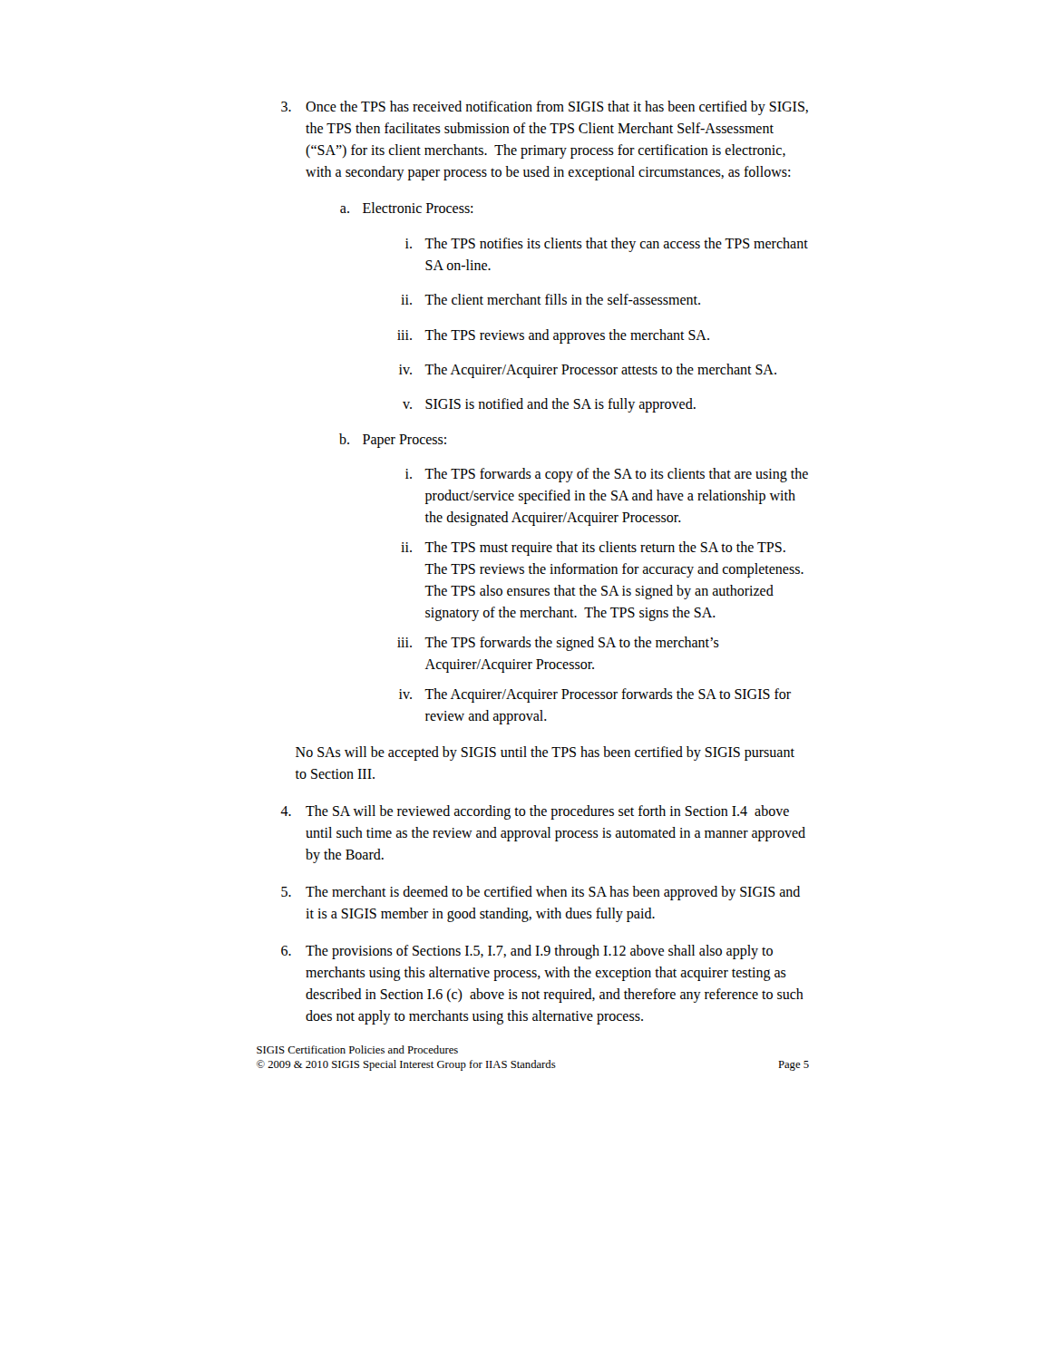Once the TPS has received notification from SIGIS that it has been certified by SIGIS, the TPS then facilitates submission of the TPS Client Merchant Self-Assessment (“SA”) for its client merchants. The primary process for certification is electronic, with a secondary paper process to be used in exceptional circumstances, as follows:
Electronic Process:
The TPS notifies its clients that they can access the TPS merchant SA on-line.
The client merchant fills in the self-assessment.
The TPS reviews and approves the merchant SA.
The Acquirer/Acquirer Processor attests to the merchant SA.
SIGIS is notified and the SA is fully approved.
Paper Process:
The TPS forwards a copy of the SA to its clients that are using the product/service specified in the SA and have a relationship with the designated Acquirer/Acquirer Processor.
The TPS must require that its clients return the SA to the TPS. The TPS reviews the information for accuracy and completeness. The TPS also ensures that the SA is signed by an authorized signatory of the merchant. The TPS signs the SA.
The TPS forwards the signed SA to the merchant’s Acquirer/Acquirer Processor.
The Acquirer/Acquirer Processor forwards the SA to SIGIS for review and approval.
No SAs will be accepted by SIGIS until the TPS has been certified by SIGIS pursuant to Section III.
The SA will be reviewed according to the procedures set forth in Section I.4 above until such time as the review and approval process is automated in a manner approved by the Board.
The merchant is deemed to be certified when its SA has been approved by SIGIS and it is a SIGIS member in good standing, with dues fully paid.
The provisions of Sections I.5, I.7, and I.9 through I.12 above shall also apply to merchants using this alternative process, with the exception that acquirer testing as described in Section I.6 (c) above is not required, and therefore any reference to such does not apply to merchants using this alternative process.
SIGIS Certification Policies and Procedures
© 2009 & 2010 SIGIS Special Interest Group for IIAS Standards Page 5